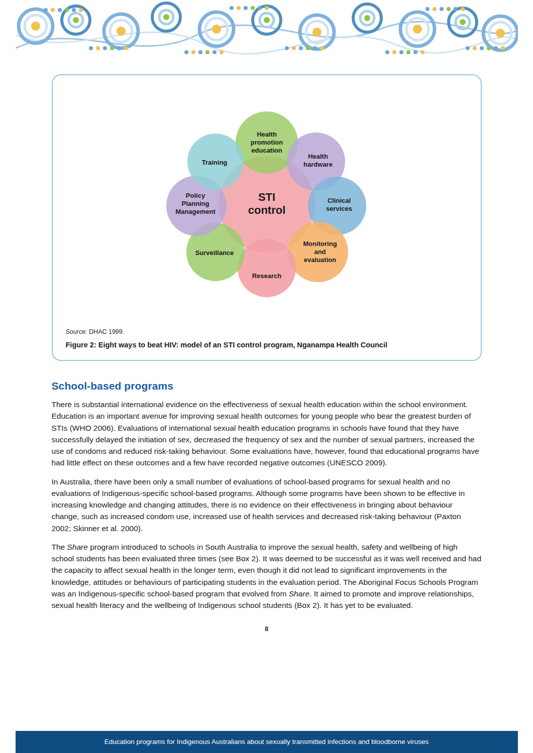STI control Health promotion education Health hardware Clinical services Monitoring and evaluation Research Surveillance Policy Planning Management Training
Source: DHAC 1999.
Figure 2: Eight ways to beat HIV: model of an STI control program, Nganampa Health Council
School-based programs
There is substantial international evidence on the effectiveness of sexual health education within the school environment. Education is an important avenue for improving sexual health outcomes for young people who bear the greatest burden of STIs (WHO 2006). Evaluations of international sexual health education programs in schools have found that they have successfully delayed the initiation of sex, decreased the frequency of sex and the number of sexual partners, increased the use of condoms and reduced risk-taking behaviour. Some evaluations have, however, found that educational programs have had little effect on these outcomes and a few have recorded negative outcomes (UNESCO 2009).
In Australia, there have been only a small number of evaluations of school-based programs for sexual health and no evaluations of Indigenous-specific school-based programs. Although some programs have been shown to be effective in increasing knowledge and changing attitudes, there is no evidence on their effectiveness in bringing about behaviour change, such as increased condom use, increased use of health services and decreased risk-taking behaviour (Paxton 2002; Skinner et al. 2000).
The Share program introduced to schools in South Australia to improve the sexual health, safety and wellbeing of high school students has been evaluated three times (see Box 2). It was deemed to be successful as it was well received and had the capacity to affect sexual health in the longer term, even though it did not lead to significant improvements in the knowledge, attitudes or behaviours of participating students in the evaluation period. The Aboriginal Focus Schools Program was an Indigenous-specific school-based program that evolved from Share. It aimed to promote and improve relationships, sexual health literacy and the wellbeing of Indigenous school students (Box 2). It has yet to be evaluated.
8
Education programs for Indigenous Australians about sexually transmitted infections and bloodborne viruses